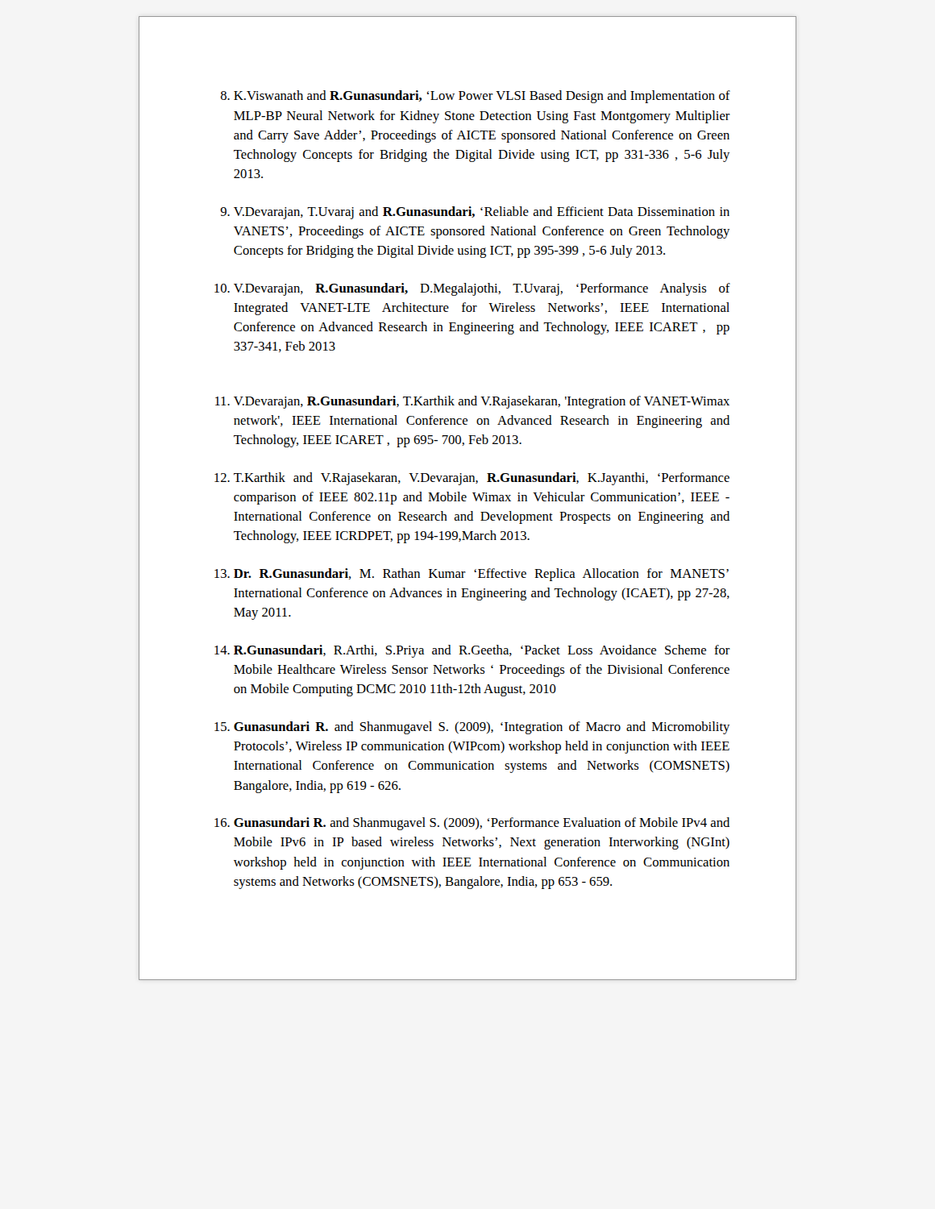K.Viswanath and R.Gunasundari, ‘Low Power VLSI Based Design and Implementation of MLP-BP Neural Network for Kidney Stone Detection Using Fast Montgomery Multiplier and Carry Save Adder’, Proceedings of AICTE sponsored National Conference on Green Technology Concepts for Bridging the Digital Divide using ICT, pp 331-336 , 5-6 July 2013.
V.Devarajan, T.Uvaraj and R.Gunasundari, ‘Reliable and Efficient Data Dissemination in VANETS’, Proceedings of AICTE sponsored National Conference on Green Technology Concepts for Bridging the Digital Divide using ICT, pp 395-399 , 5-6 July 2013.
V.Devarajan, R.Gunasundari, D.Megalajothi, T.Uvaraj, ‘Performance Analysis of Integrated VANET-LTE Architecture for Wireless Networks’, IEEE International Conference on Advanced Research in Engineering and Technology, IEEE ICARET , pp 337-341, Feb 2013
V.Devarajan, R.Gunasundari, T.Karthik and V.Rajasekaran, 'Integration of VANET-Wimax network', IEEE International Conference on Advanced Research in Engineering and Technology, IEEE ICARET , pp 695- 700, Feb 2013.
T.Karthik and V.Rajasekaran, V.Devarajan, R.Gunasundari, K.Jayanthi, ‘Performance comparison of IEEE 802.11p and Mobile Wimax in Vehicular Communication’, IEEE - International Conference on Research and Development Prospects on Engineering and Technology, IEEE ICRDPET, pp 194-199,March 2013.
Dr. R.Gunasundari, M. Rathan Kumar ‘Effective Replica Allocation for MANETS’ International Conference on Advances in Engineering and Technology (ICAET), pp 27-28, May 2011.
R.Gunasundari, R.Arthi, S.Priya and R.Geetha, ‘Packet Loss Avoidance Scheme for Mobile Healthcare Wireless Sensor Networks ‘ Proceedings of the Divisional Conference on Mobile Computing DCMC 2010 11th-12th August, 2010
Gunasundari R. and Shanmugavel S. (2009), ‘Integration of Macro and Micromobility Protocols’, Wireless IP communication (WIPcom) workshop held in conjunction with IEEE International Conference on Communication systems and Networks (COMSNETS) Bangalore, India, pp 619 - 626.
Gunasundari R. and Shanmugavel S. (2009), ‘Performance Evaluation of Mobile IPv4 and Mobile IPv6 in IP based wireless Networks’, Next generation Interworking (NGInt) workshop held in conjunction with IEEE International Conference on Communication systems and Networks (COMSNETS), Bangalore, India, pp 653 - 659.